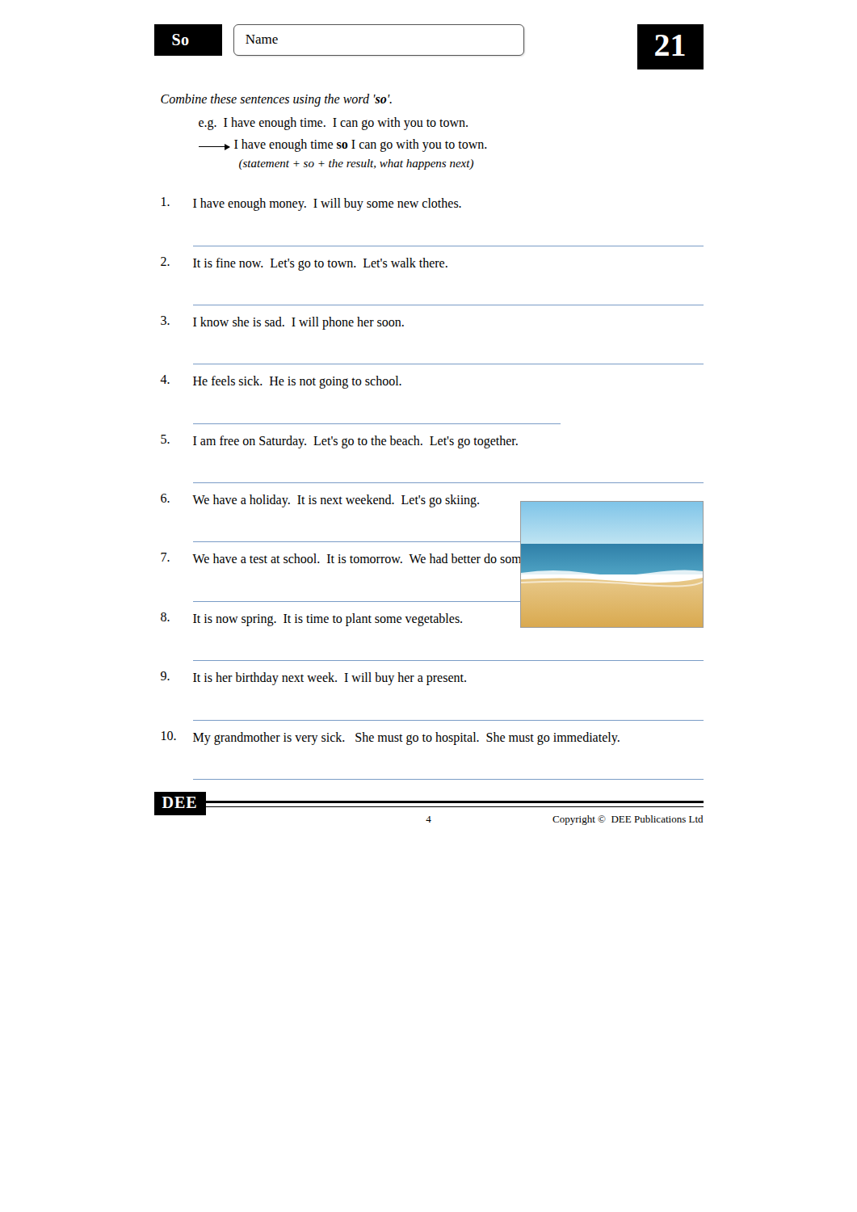So
Name
21
Combine these sentences using the word 'so'.
e.g. I have enough time. I can go with you to town.
I have enough time so I can go with you to town.
(statement + so + the result, what happens next)
I have enough money. I will buy some new clothes.
It is fine now. Let's go to town. Let's walk there.
I know she is sad. I will phone her soon.
He feels sick. He is not going to school.
I am free on Saturday. Let's go to the beach. Let's go together.
We have a holiday. It is next weekend. Let's go skiing.
We have a test at school. It is tomorrow. We had better do some revision.
It is now spring. It is time to plant some vegetables.
It is her birthday next week. I will buy her a present.
My grandmother is very sick. She must go to hospital. She must go immediately.
DEE
4
Copyright © DEE Publications Ltd